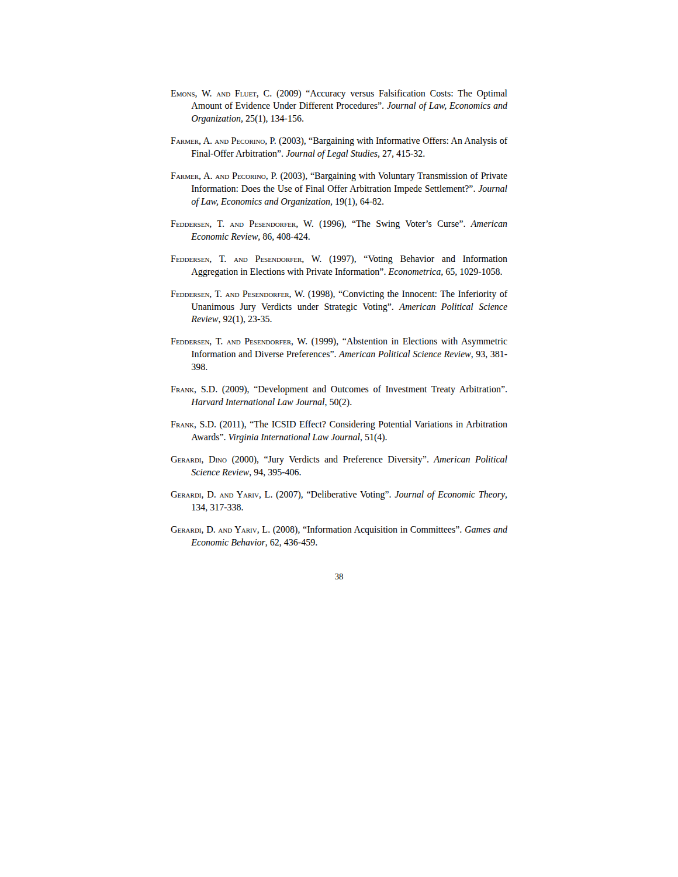Emons, W. and Fluet, C. (2009) “Accuracy versus Falsification Costs: The Optimal Amount of Evidence Under Different Procedures”. Journal of Law, Economics and Organization, 25(1), 134-156.
Farmer, A. and Pecorino, P. (2003), “Bargaining with Informative Offers: An Analysis of Final-Offer Arbitration”. Journal of Legal Studies, 27, 415-32.
Farmer, A. and Pecorino, P. (2003), “Bargaining with Voluntary Transmission of Private Information: Does the Use of Final Offer Arbitration Impede Settlement?”. Journal of Law, Economics and Organization, 19(1), 64-82.
Feddersen, T. and Pesendorfer, W. (1996), “The Swing Voter’s Curse”. American Economic Review, 86, 408-424.
Feddersen, T. and Pesendorfer, W. (1997), “Voting Behavior and Information Aggregation in Elections with Private Information”. Econometrica, 65, 1029-1058.
Feddersen, T. and Pesendorfer, W. (1998), “Convicting the Innocent: The Inferiority of Unanimous Jury Verdicts under Strategic Voting”. American Political Science Review, 92(1), 23-35.
Feddersen, T. and Pesendorfer, W. (1999), “Abstention in Elections with Asymmetric Information and Diverse Preferences”. American Political Science Review, 93, 381-398.
Frank, S.D. (2009), “Development and Outcomes of Investment Treaty Arbitration”. Harvard International Law Journal, 50(2).
Frank, S.D. (2011), “The ICSID Effect? Considering Potential Variations in Arbitration Awards”. Virginia International Law Journal, 51(4).
Gerardi, Dino (2000), “Jury Verdicts and Preference Diversity”. American Political Science Review, 94, 395-406.
Gerardi, D. and Yariv, L. (2007), “Deliberative Voting”. Journal of Economic Theory, 134, 317-338.
Gerardi, D. and Yariv, L. (2008), “Information Acquisition in Committees”. Games and Economic Behavior, 62, 436-459.
38